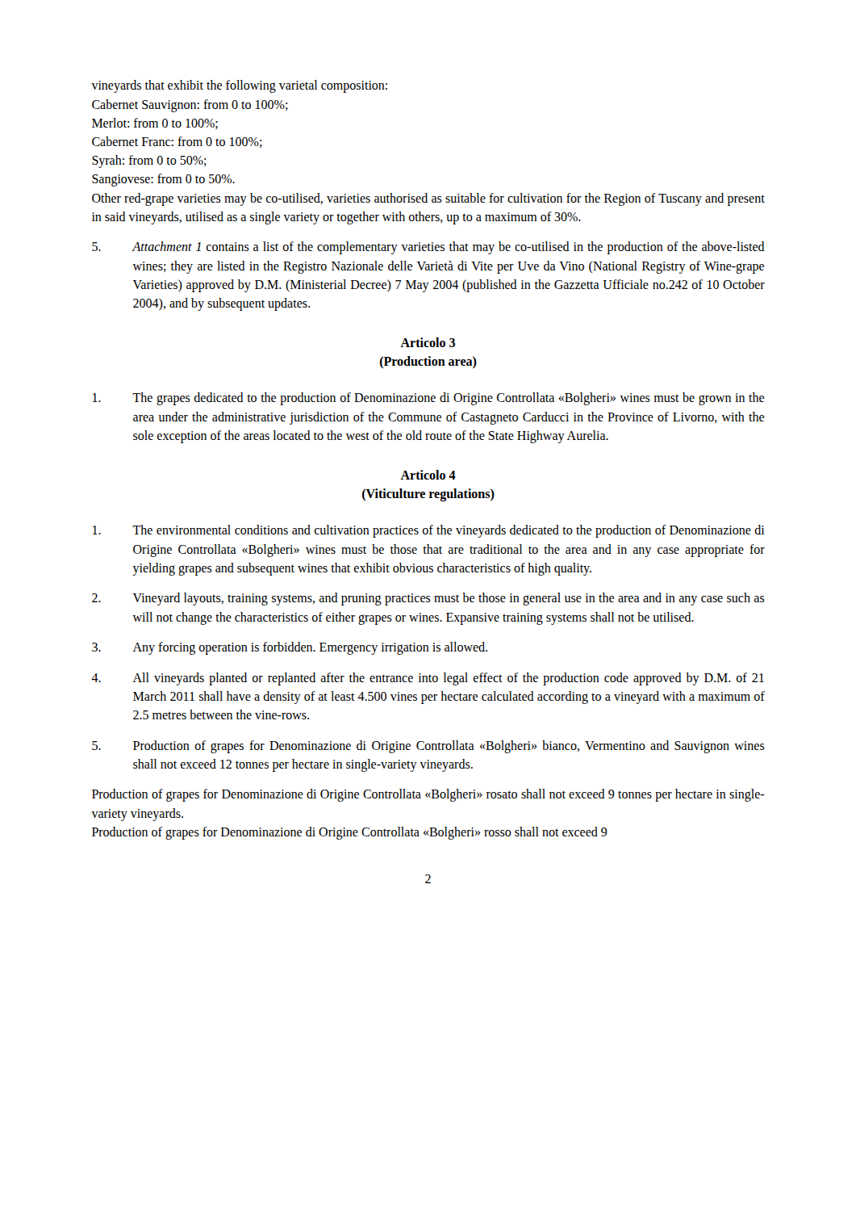vineyards that exhibit the following varietal composition:
Cabernet Sauvignon: from 0 to 100%;
Merlot: from 0 to 100%;
Cabernet Franc: from 0 to 100%;
Syrah: from 0 to 50%;
Sangiovese: from 0 to 50%.
Other red-grape varieties may be co-utilised, varieties authorised as suitable for cultivation for the Region of Tuscany and present in said vineyards, utilised as a single variety or together with others, up to a maximum of 30%.
5.
Attachment 1 contains a list of the complementary varieties that may be co-utilised in the production of the above-listed wines; they are listed in the Registro Nazionale delle Varietà di Vite per Uve da Vino (National Registry of Wine-grape Varieties) approved by D.M. (Ministerial Decree) 7 May 2004 (published in the Gazzetta Ufficiale no.242 of 10 October 2004), and by subsequent updates.
Articolo 3
(Production area)
1.
The grapes dedicated to the production of Denominazione di Origine Controllata «Bolgheri» wines must be grown in the area under the administrative jurisdiction of the Commune of Castagneto Carducci in the Province of Livorno, with the sole exception of the areas located to the west of the old route of the State Highway Aurelia.
Articolo 4
(Viticulture regulations)
1.
The environmental conditions and cultivation practices of the vineyards dedicated to the production of Denominazione di Origine Controllata «Bolgheri» wines must be those that are traditional to the area and in any case appropriate for yielding grapes and subsequent wines that exhibit obvious characteristics of high quality.
2.
Vineyard layouts, training systems, and pruning practices must be those in general use in the area and in any case such as will not change the characteristics of either grapes or wines. Expansive training systems shall not be utilised.
3.
Any forcing operation is forbidden. Emergency irrigation is allowed.
4.
All vineyards planted or replanted after the entrance into legal effect of the production code approved by D.M. of 21 March 2011 shall have a density of at least 4.500 vines per hectare calculated according to a vineyard with a maximum of 2.5 metres between the vine-rows.
5.
Production of grapes for Denominazione di Origine Controllata «Bolgheri» bianco, Vermentino and Sauvignon wines shall not exceed 12 tonnes per hectare in single-variety vineyards.
Production of grapes for Denominazione di Origine Controllata «Bolgheri» rosato shall not exceed 9 tonnes per hectare in single-variety vineyards.
Production of grapes for Denominazione di Origine Controllata «Bolgheri» rosso shall not exceed 9
2